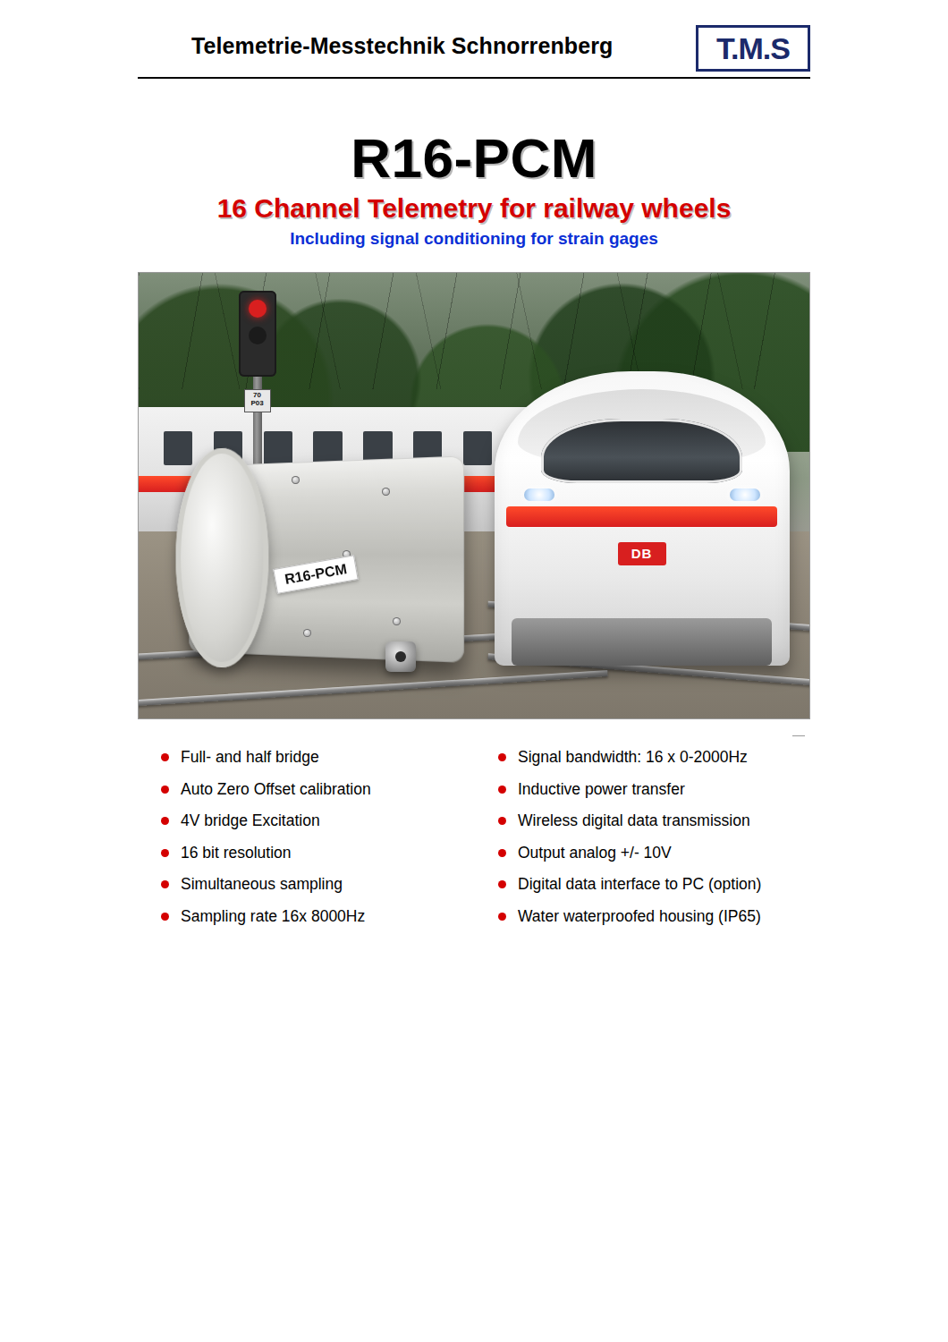Telemetrie-Messtechnik Schnorrenberg
T. M. S
R16-PCM
16 Channel Telemetry for railway wheels
Including signal conditioning for strain gages
70
P03
DB
R16-PCM
Full- and half bridge
Auto Zero Offset calibration
4V bridge Excitation
16 bit resolution
Simultaneous sampling
Sampling rate 16x 8000Hz
Signal bandwidth: 16 x 0-2000Hz
Inductive power transfer
Wireless digital data transmission
Output analog +/- 10V
Digital data interface to PC (option)
Water waterproofed housing (IP65)